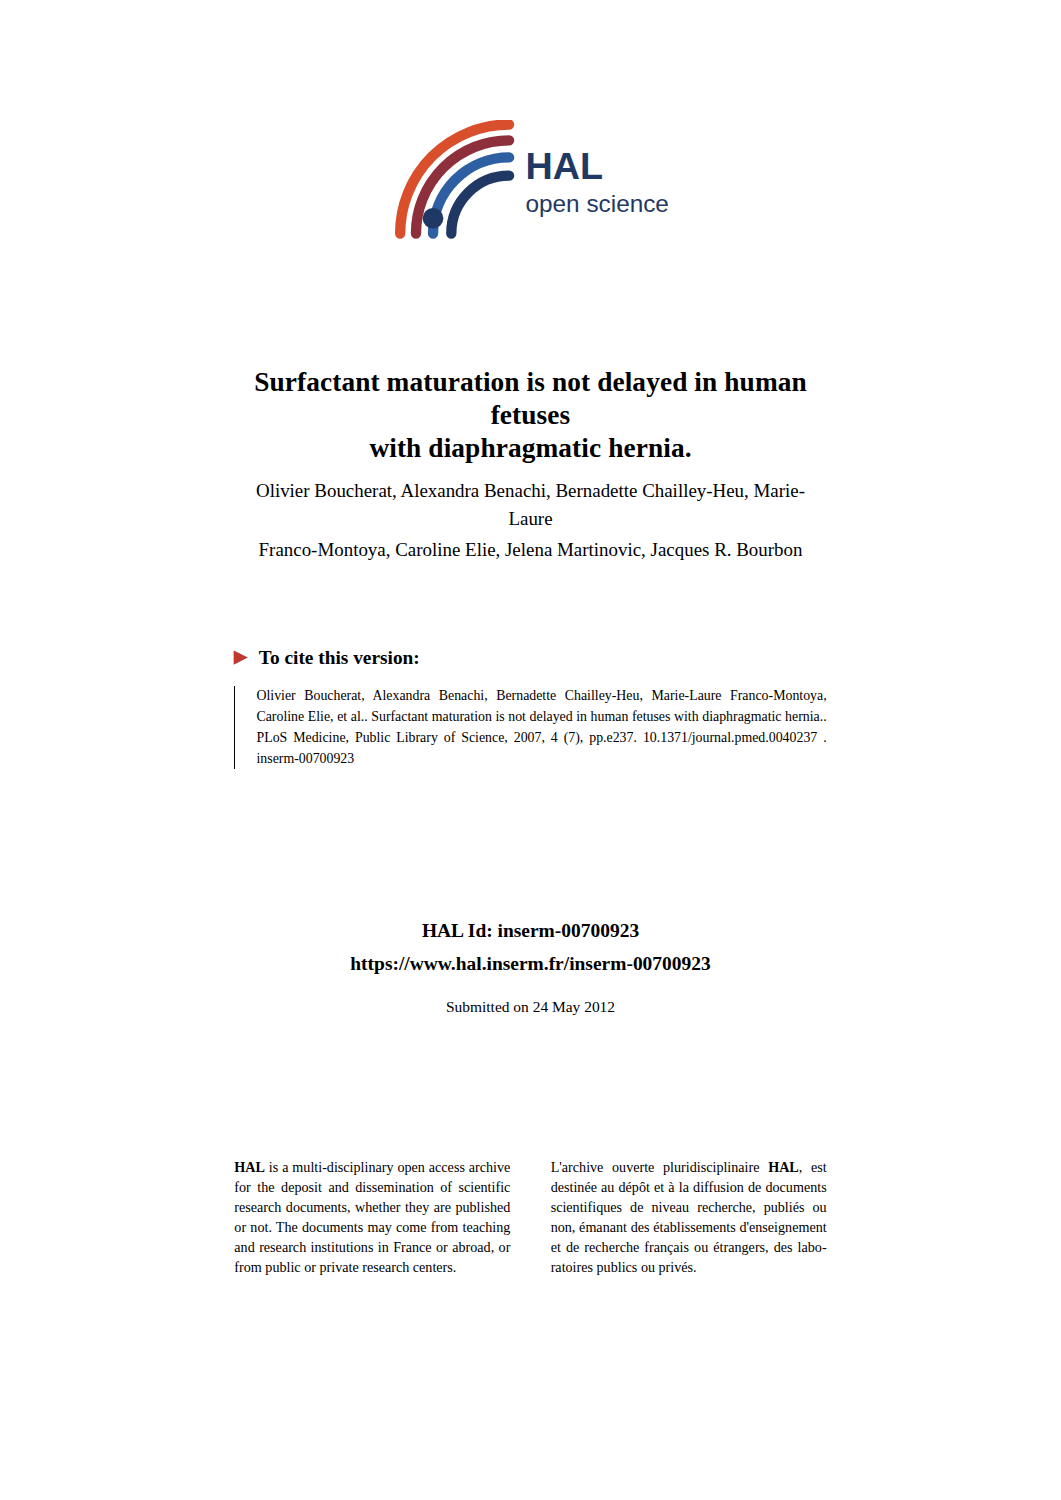HAL open science
Surfactant maturation is not delayed in human fetuses
with diaphragmatic hernia.
Olivier Boucherat, Alexandra Benachi, Bernadette Chailley-Heu, Marie-Laure
Franco-Montoya, Caroline Elie, Jelena Martinovic, Jacques R. Bourbon
▶To cite this version:
Olivier Boucherat, Alexandra Benachi, Bernadette Chailley-Heu, Marie-Laure Franco-Montoya, Caroline Elie, et al.. Surfactant maturation is not delayed in human fetuses with diaphragmatic hernia.. PLoS Medicine, Public Library of Science, 2007, 4 (7), pp.e237. 10.1371/journal.pmed.0040237 . inserm-00700923
HAL Id: inserm-00700923
https://www.hal.inserm.fr/inserm-00700923
Submitted on 24 May 2012
HAL is a multi-disciplinary open access archive for the deposit and dissemination of scientific research documents, whether they are published or not. The documents may come from teaching and research institutions in France or abroad, or from public or private research centers.
L'archive ouverte pluridisciplinaire HAL, est destinée au dépôt et à la diffusion de documents scientifiques de niveau recherche, publiés ou non, émanant des établissements d'enseignement et de recherche français ou étrangers, des laboratoires publics ou privés.